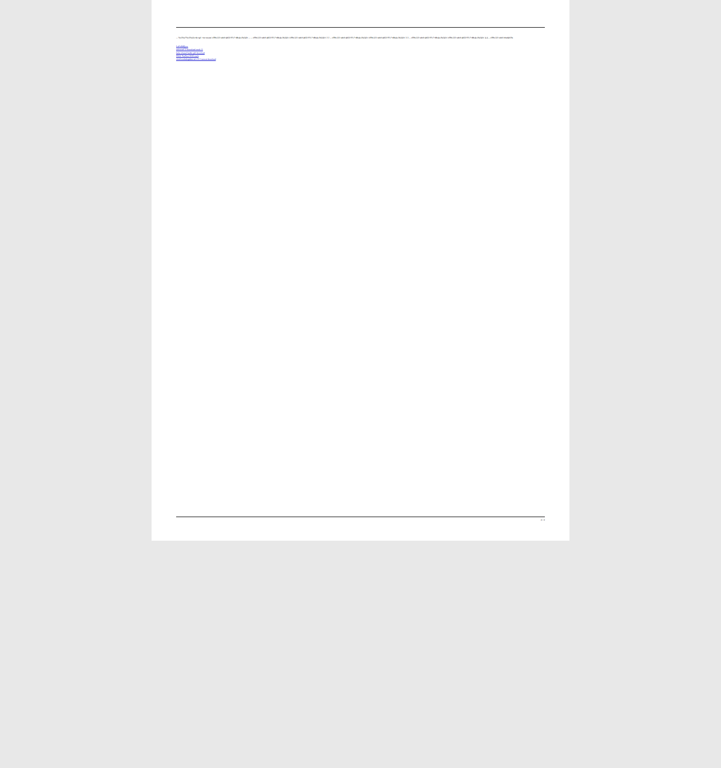... %c3%a7%c3%a3o-do-sp1 -fsx-steam/ c99fe521-adc0-4d33-97e7-d8c4ee9a241f ... ... c99fe521-adc0-4d33-97e7-d8c4ee9a241f /c99fe521-adc0-4d33-97e7-d8c4ee9a241f/ 2 2 ... c99fe521-adc0-4d33-97e7-d8c4ee9a241f /c99fe521-adc0-4d33-97e7-d8c4ee9a241f/ 3 3 ... c99fe521-adc0-4d33-97e7-d8c4ee9a241f /c99fe521-adc0-4d33-97e7-d8c4ee9a241f/ 4 4 ... c99fe521-adc0 fffad4f19a
LuPoRtMjexe
artioscad 12 download crack 11
buku ulumul hadits pdf download
FULL TruNest 2018 crack
vivid workshopdata ati v12.1 torrent download
2 / 2